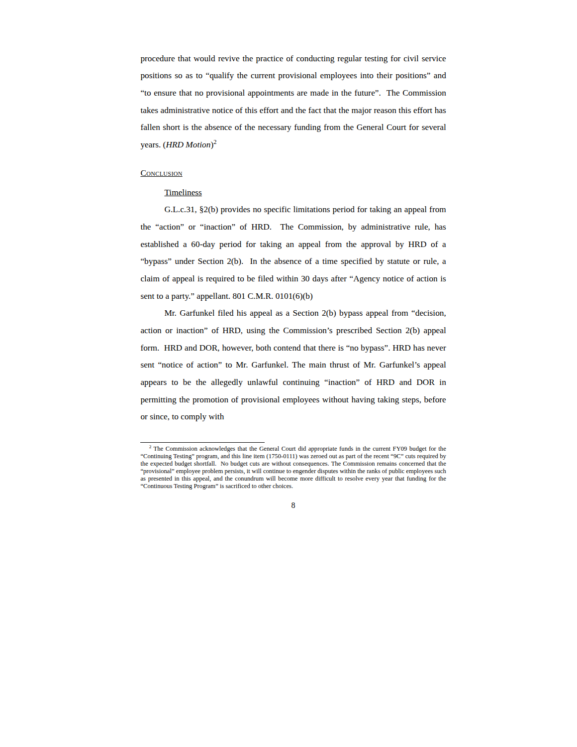procedure that would revive the practice of conducting regular testing for civil service positions so as to “qualify the current provisional employees into their positions” and “to ensure that no provisional appointments are made in the future”. The Commission takes administrative notice of this effort and the fact that the major reason this effort has fallen short is the absence of the necessary funding from the General Court for several years. (HRD Motion)2
Conclusion
Timeliness
G.L.c.31, §2(b) provides no specific limitations period for taking an appeal from the “action” or “inaction” of HRD. The Commission, by administrative rule, has established a 60-day period for taking an appeal from the approval by HRD of a “bypass” under Section 2(b). In the absence of a time specified by statute or rule, a claim of appeal is required to be filed within 30 days after “Agency notice of action is sent to a party.” appellant. 801 C.M.R. 0101(6)(b)
Mr. Garfunkel filed his appeal as a Section 2(b) bypass appeal from “decision, action or inaction” of HRD, using the Commission’s prescribed Section 2(b) appeal form. HRD and DOR, however, both contend that there is “no bypass”. HRD has never sent “notice of action” to Mr. Garfunkel. The main thrust of Mr. Garfunkel’s appeal appears to be the allegedly unlawful continuing “inaction” of HRD and DOR in permitting the promotion of provisional employees without having taking steps, before or since, to comply with
2 The Commission acknowledges that the General Court did appropriate funds in the current FY09 budget for the “Continuing Testing” program, and this line item (1750-0111) was zeroed out as part of the recent “9C” cuts required by the expected budget shortfall. No budget cuts are without consequences. The Commission remains concerned that the “provisional” employee problem persists, it will continue to engender disputes within the ranks of public employees such as presented in this appeal, and the conundrum will become more difficult to resolve every year that funding for the “Continuous Testing Program” is sacrificed to other choices.
8